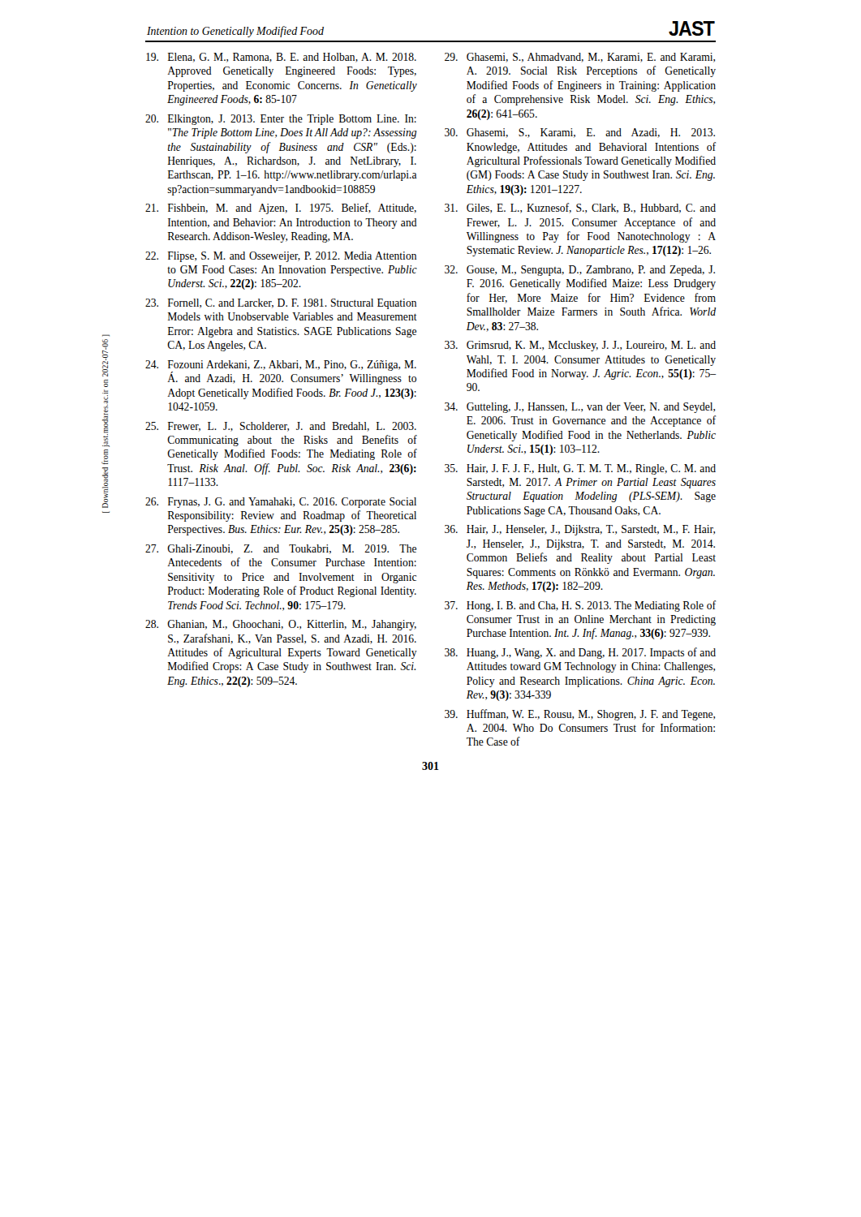[ Downloaded from jast.modares.ac.ir on 2022-07-06 ]
Intention to Genetically Modified Food
JAST
Elena, G. M., Ramona, B. E. and Holban, A. M. 2018. Approved Genetically Engineered Foods: Types, Properties, and Economic Concerns. In Genetically Engineered Foods, 6: 85-107
Elkington, J. 2013. Enter the Triple Bottom Line. In: "The Triple Bottom Line, Does It All Add up?: Assessing the Sustainability of Business and CSR" (Eds.): Henriques, A., Richardson, J. and NetLibrary, I. Earthscan, PP. 1–16. http://www.netlibrary.com/urlapi.asp?action=summaryandv=1andbookid=108859
Fishbein, M. and Ajzen, I. 1975. Belief, Attitude, Intention, and Behavior: An Introduction to Theory and Research. Addison-Wesley, Reading, MA.
Flipse, S. M. and Osseweijer, P. 2012. Media Attention to GM Food Cases: An Innovation Perspective. Public Underst. Sci., 22(2): 185–202.
Fornell, C. and Larcker, D. F. 1981. Structural Equation Models with Unobservable Variables and Measurement Error: Algebra and Statistics. SAGE Publications Sage CA, Los Angeles, CA.
Fozouni Ardekani, Z., Akbari, M., Pino, G., Zúñiga, M. Á. and Azadi, H. 2020. Consumers’ Willingness to Adopt Genetically Modified Foods. Br. Food J., 123(3): 1042-1059.
Frewer, L. J., Scholderer, J. and Bredahl, L. 2003. Communicating about the Risks and Benefits of Genetically Modified Foods: The Mediating Role of Trust. Risk Anal. Off. Publ. Soc. Risk Anal., 23(6): 1117–1133.
Frynas, J. G. and Yamahaki, C. 2016. Corporate Social Responsibility: Review and Roadmap of Theoretical Perspectives. Bus. Ethics: Eur. Rev., 25(3): 258–285.
Ghali-Zinoubi, Z. and Toukabri, M. 2019. The Antecedents of the Consumer Purchase Intention: Sensitivity to Price and Involvement in Organic Product: Moderating Role of Product Regional Identity. Trends Food Sci. Technol., 90: 175–179.
Ghanian, M., Ghoochani, O., Kitterlin, M., Jahangiry, S., Zarafshani, K., Van Passel, S. and Azadi, H. 2016. Attitudes of Agricultural Experts Toward Genetically Modified Crops: A Case Study in Southwest Iran. Sci. Eng. Ethics., 22(2): 509–524.
Ghasemi, S., Ahmadvand, M., Karami, E. and Karami, A. 2019. Social Risk Perceptions of Genetically Modified Foods of Engineers in Training: Application of a Comprehensive Risk Model. Sci. Eng. Ethics, 26(2): 641–665.
Ghasemi, S., Karami, E. and Azadi, H. 2013. Knowledge, Attitudes and Behavioral Intentions of Agricultural Professionals Toward Genetically Modified (GM) Foods: A Case Study in Southwest Iran. Sci. Eng. Ethics, 19(3): 1201–1227.
Giles, E. L., Kuznesof, S., Clark, B., Hubbard, C. and Frewer, L. J. 2015. Consumer Acceptance of and Willingness to Pay for Food Nanotechnology : A Systematic Review. J. Nanoparticle Res., 17(12): 1–26.
Gouse, M., Sengupta, D., Zambrano, P. and Zepeda, J. F. 2016. Genetically Modified Maize: Less Drudgery for Her, More Maize for Him? Evidence from Smallholder Maize Farmers in South Africa. World Dev., 83: 27–38.
Grimsrud, K. M., Mccluskey, J. J., Loureiro, M. L. and Wahl, T. I. 2004. Consumer Attitudes to Genetically Modified Food in Norway. J. Agric. Econ., 55(1): 75–90.
Gutteling, J., Hanssen, L., van der Veer, N. and Seydel, E. 2006. Trust in Governance and the Acceptance of Genetically Modified Food in the Netherlands. Public Underst. Sci., 15(1): 103–112.
Hair, J. F. J. F., Hult, G. T. M. T. M., Ringle, C. M. and Sarstedt, M. 2017. A Primer on Partial Least Squares Structural Equation Modeling (PLS-SEM). Sage Publications Sage CA, Thousand Oaks, CA.
Hair, J., Henseler, J., Dijkstra, T., Sarstedt, M., F. Hair, J., Henseler, J., Dijkstra, T. and Sarstedt, M. 2014. Common Beliefs and Reality about Partial Least Squares: Comments on Rönkkö and Evermann. Organ. Res. Methods, 17(2): 182–209.
Hong, I. B. and Cha, H. S. 2013. The Mediating Role of Consumer Trust in an Online Merchant in Predicting Purchase Intention. Int. J. Inf. Manag., 33(6): 927–939.
Huang, J., Wang, X. and Dang, H. 2017. Impacts of and Attitudes toward GM Technology in China: Challenges, Policy and Research Implications. China Agric. Econ. Rev., 9(3): 334-339
Huffman, W. E., Rousu, M., Shogren, J. F. and Tegene, A. 2004. Who Do Consumers Trust for Information: The Case of
301